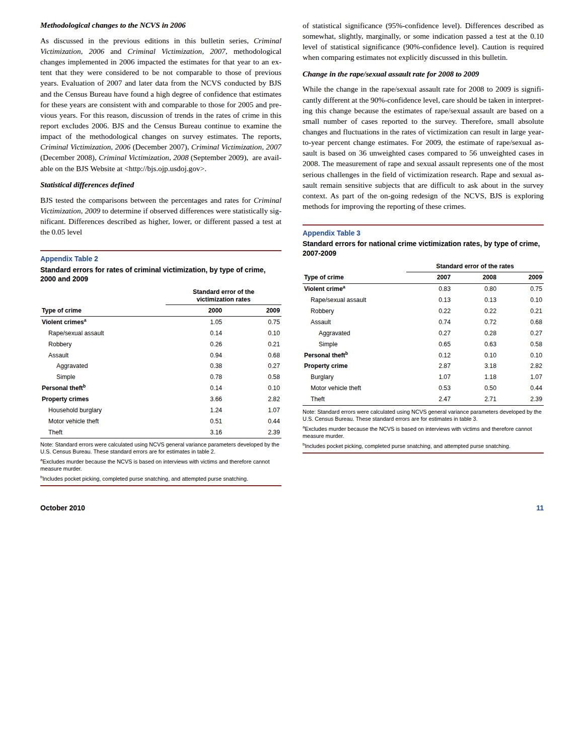Methodological changes to the NCVS in 2006
As discussed in the previous editions in this bulletin series, Criminal Victimization, 2006 and Criminal Victimization, 2007, methodological changes implemented in 2006 impacted the estimates for that year to an extent that they were considered to be not comparable to those of previous years. Evaluation of 2007 and later data from the NCVS conducted by BJS and the Census Bureau have found a high degree of confidence that estimates for these years are consistent with and comparable to those for 2005 and previous years. For this reason, discussion of trends in the rates of crime in this report excludes 2006. BJS and the Census Bureau continue to examine the impact of the methodological changes on survey estimates. The reports, Criminal Victimization, 2006 (December 2007), Criminal Victimization, 2007 (December 2008), Criminal Victimization, 2008 (September 2009), are available on the BJS Website at <http://bjs.ojp.usdoj.gov>.
Statistical differences defined
BJS tested the comparisons between the percentages and rates for Criminal Victimization, 2009 to determine if observed differences were statistically significant. Differences described as higher, lower, or different passed a test at the 0.05 level
Appendix Table 2
Standard errors for rates of criminal victimization, by type of crime, 2000 and 2009
| | Standard error of the victimization rates |
| Type of crime | 2000 | 2009 |
| Violent crimes a | 1.05 | 0.75 |
| Rape/sexual assault | 0.14 | 0.10 |
| Robbery | 0.26 | 0.21 |
| Assault | 0.94 | 0.68 |
| Aggravated | 0.38 | 0.27 |
| Simple | 0.78 | 0.58 |
| Personal theft b | 0.14 | 0.10 |
| Property crimes | 3.66 | 2.82 |
| Household burglary | 1.24 | 1.07 |
| Motor vehicle theft | 0.51 | 0.44 |
| Theft | 3.16 | 2.39 |
Note: Standard errors were calculated using NCVS general variance parameters developed by the U.S. Census Bureau. These standard errors are for estimates in table 2.
aExcludes murder because the NCVS is based on interviews with victims and therefore cannot measure murder.
bIncludes pocket picking, completed purse snatching, and attempted purse snatching.
of statistical significance (95%-confidence level). Differences described as somewhat, slightly, marginally, or some indication passed a test at the 0.10 level of statistical significance (90%-confidence level). Caution is required when comparing estimates not explicitly discussed in this bulletin.
Change in the rape/sexual assault rate for 2008 to 2009
While the change in the rape/sexual assault rate for 2008 to 2009 is significantly different at the 90%-confidence level, care should be taken in interpreting this change because the estimates of rape/sexual assault are based on a small number of cases reported to the survey. Therefore, small absolute changes and fluctuations in the rates of victimization can result in large year-to-year percent change estimates. For 2009, the estimate of rape/sexual assault is based on 36 unweighted cases compared to 56 unweighted cases in 2008. The measurement of rape and sexual assault represents one of the most serious challenges in the field of victimization research. Rape and sexual assault remain sensitive subjects that are difficult to ask about in the survey context. As part of the on-going redesign of the NCVS, BJS is exploring methods for improving the reporting of these crimes.
Appendix Table 3
Standard errors for national crime victimization rates, by type of crime, 2007-2009
| | Standard error of the rates |
| Type of crime | 2007 | 2008 | 2009 |
| Violent crime a | 0.83 | 0.80 | 0.75 |
| Rape/sexual assault | 0.13 | 0.13 | 0.10 |
| Robbery | 0.22 | 0.22 | 0.21 |
| Assault | 0.74 | 0.72 | 0.68 |
| Aggravated | 0.27 | 0.28 | 0.27 |
| Simple | 0.65 | 0.63 | 0.58 |
| Personal theft b | 0.12 | 0.10 | 0.10 |
| Property crime | 2.87 | 3.18 | 2.82 |
| Burglary | 1.07 | 1.18 | 1.07 |
| Motor vehicle theft | 0.53 | 0.50 | 0.44 |
| Theft | 2.47 | 2.71 | 2.39 |
Note: Standard errors were calculated using NCVS general variance parameters developed by the U.S. Census Bureau. These standard errors are for estimates in table 3.
aExcludes murder because the NCVS is based on interviews with victims and therefore cannot measure murder.
bIncludes pocket picking, completed purse snatching, and attempted purse snatching.
October 2010
11